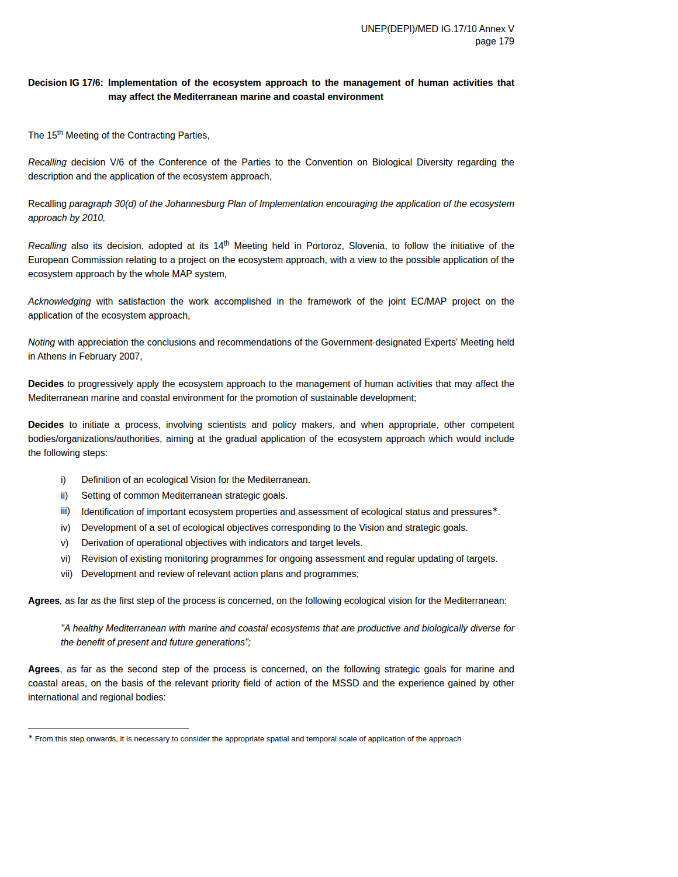UNEP(DEPI)/MED IG.17/10 Annex V
page 179
Decision IG 17/6: Implementation of the ecosystem approach to the management of human activities that may affect the Mediterranean marine and coastal environment
The 15th Meeting of the Contracting Parties,
Recalling decision V/6 of the Conference of the Parties to the Convention on Biological Diversity regarding the description and the application of the ecosystem approach,
Recalling paragraph 30(d) of the Johannesburg Plan of Implementation encouraging the application of the ecosystem approach by 2010,
Recalling also its decision, adopted at its 14th Meeting held in Portoroz, Slovenia, to follow the initiative of the European Commission relating to a project on the ecosystem approach, with a view to the possible application of the ecosystem approach by the whole MAP system,
Acknowledging with satisfaction the work accomplished in the framework of the joint EC/MAP project on the application of the ecosystem approach,
Noting with appreciation the conclusions and recommendations of the Government-designated Experts' Meeting held in Athens in February 2007,
Decides to progressively apply the ecosystem approach to the management of human activities that may affect the Mediterranean marine and coastal environment for the promotion of sustainable development;
Decides to initiate a process, involving scientists and policy makers, and when appropriate, other competent bodies/organizations/authorities, aiming at the gradual application of the ecosystem approach which would include the following steps:
Definition of an ecological Vision for the Mediterranean.
Setting of common Mediterranean strategic goals.
Identification of important ecosystem properties and assessment of ecological status and pressures∗.
Development of a set of ecological objectives corresponding to the Vision and strategic goals.
Derivation of operational objectives with indicators and target levels.
Revision of existing monitoring programmes for ongoing assessment and regular updating of targets.
Development and review of relevant action plans and programmes;
Agrees, as far as the first step of the process is concerned, on the following ecological vision for the Mediterranean:
"A healthy Mediterranean with marine and coastal ecosystems that are productive and biologically diverse for the benefit of present and future generations";
Agrees, as far as the second step of the process is concerned, on the following strategic goals for marine and coastal areas, on the basis of the relevant priority field of action of the MSSD and the experience gained by other international and regional bodies:
∗ From this step onwards, it is necessary to consider the appropriate spatial and temporal scale of application of the approach